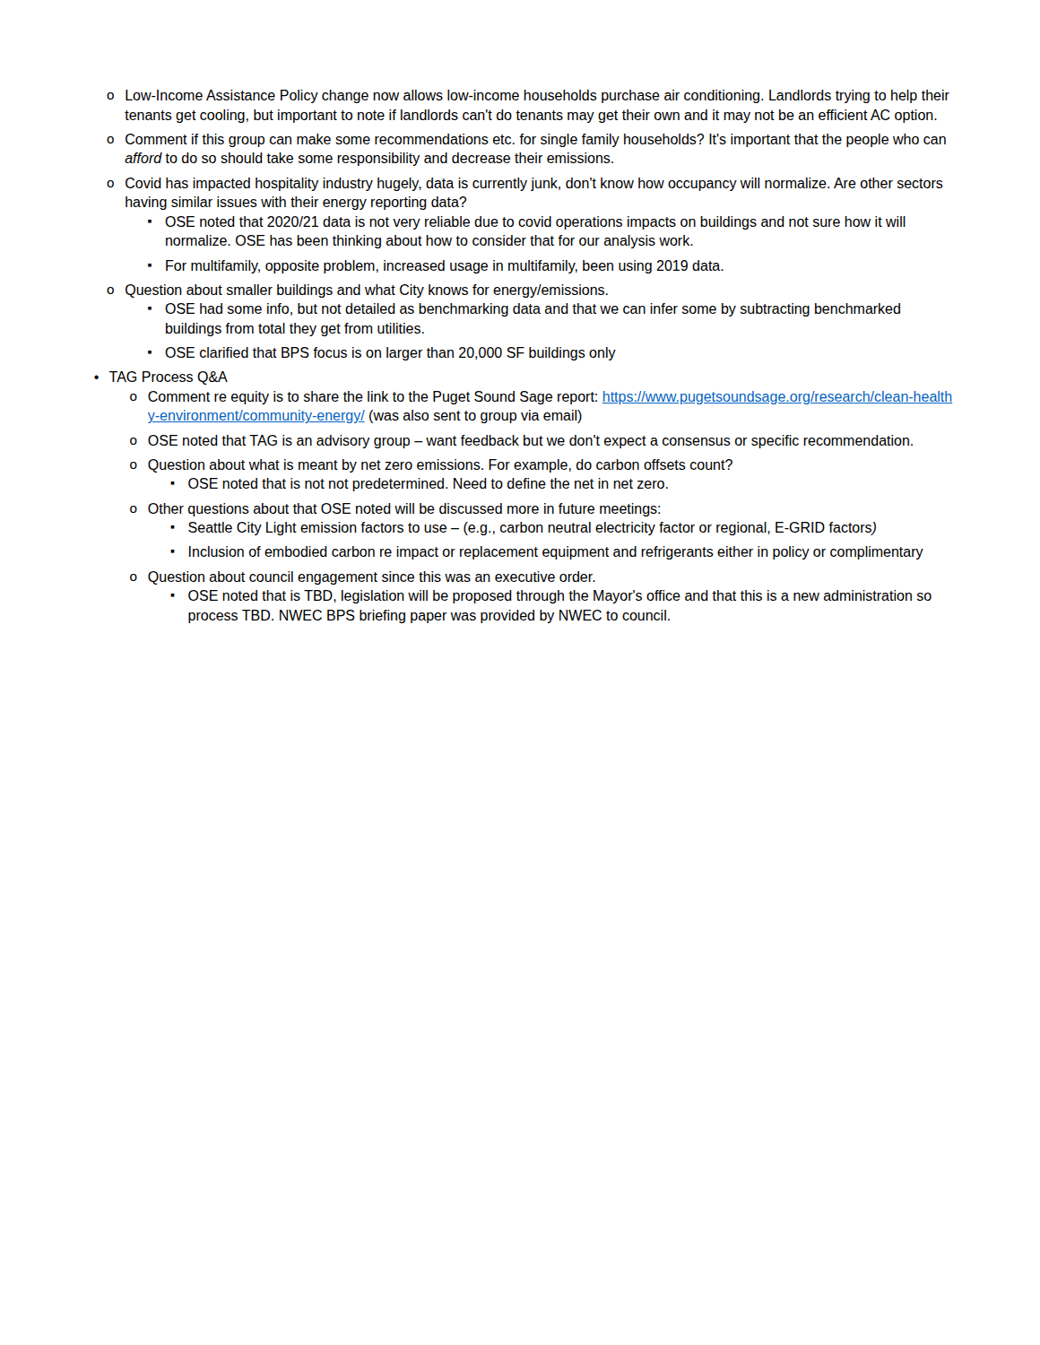Low-Income Assistance Policy change now allows low-income households purchase air conditioning. Landlords trying to help their tenants get cooling, but important to note if landlords can't do tenants may get their own and it may not be an efficient AC option.
Comment if this group can make some recommendations etc. for single family households? It's important that the people who can afford to do so should take some responsibility and decrease their emissions.
Covid has impacted hospitality industry hugely, data is currently junk, don't know how occupancy will normalize. Are other sectors having similar issues with their energy reporting data?
OSE noted that 2020/21 data is not very reliable due to covid operations impacts on buildings and not sure how it will normalize. OSE has been thinking about how to consider that for our analysis work.
For multifamily, opposite problem, increased usage in multifamily, been using 2019 data.
Question about smaller buildings and what City knows for energy/emissions.
OSE had some info, but not detailed as benchmarking data and that we can infer some by subtracting benchmarked buildings from total they get from utilities.
OSE clarified that BPS focus is on larger than 20,000 SF buildings only
TAG Process Q&A
Comment re equity is to share the link to the Puget Sound Sage report: https://www.pugetsoundsage.org/research/clean-healthy-environment/community-energy/ (was also sent to group via email)
OSE noted that TAG is an advisory group – want feedback but we don't expect a consensus or specific recommendation.
Question about what is meant by net zero emissions. For example, do carbon offsets count?
OSE noted that is not not predetermined. Need to define the net in net zero.
Other questions about that OSE noted will be discussed more in future meetings:
Seattle City Light emission factors to use – (e.g., carbon neutral electricity factor or regional, E-GRID factors)
Inclusion of embodied carbon re impact or replacement equipment and refrigerants either in policy or complimentary
Question about council engagement since this was an executive order.
OSE noted that is TBD, legislation will be proposed through the Mayor's office and that this is a new administration so process TBD. NWEC BPS briefing paper was provided by NWEC to council.